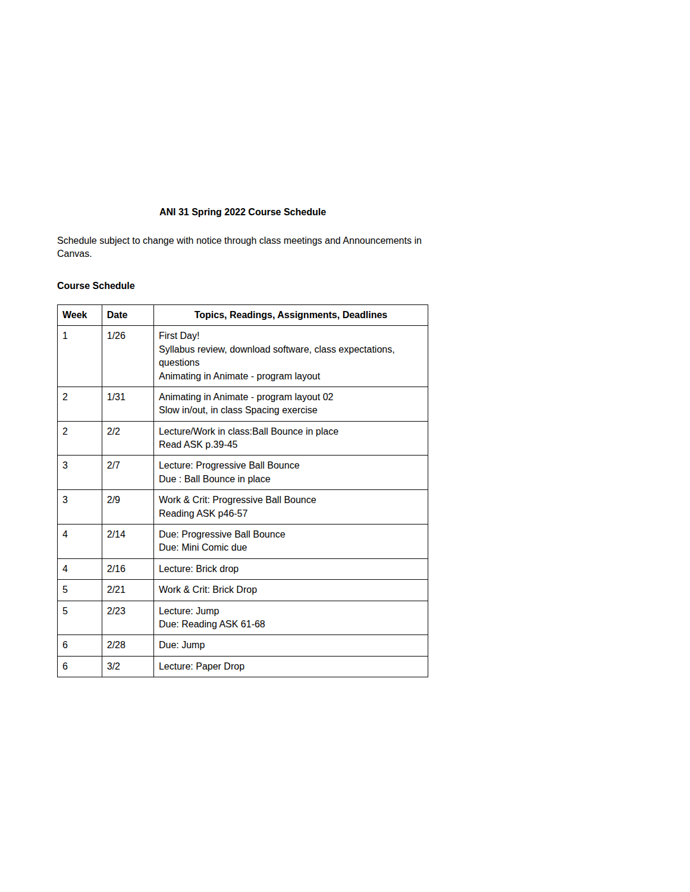ANI 31 Spring 2022 Course Schedule
Schedule subject to change with notice through class meetings and Announcements in Canvas.
Course Schedule
| Week | Date | Topics, Readings, Assignments, Deadlines |
| --- | --- | --- |
| 1 | 1/26 | First Day! Syllabus review, download software, class expectations, questions Animating in Animate - program layout |
| 2 | 1/31 | Animating in Animate - program layout 02 Slow in/out, in class Spacing exercise |
| 2 | 2/2 | Lecture/Work in class:Ball Bounce in place Read ASK p.39-45 |
| 3 | 2/7 | Lecture: Progressive Ball Bounce Due : Ball Bounce in place |
| 3 | 2/9 | Work & Crit: Progressive Ball Bounce Reading ASK p46-57 |
| 4 | 2/14 | Due: Progressive Ball Bounce Due: Mini Comic due |
| 4 | 2/16 | Lecture: Brick drop |
| 5 | 2/21 | Work & Crit: Brick Drop |
| 5 | 2/23 | Lecture: Jump Due: Reading ASK 61-68 |
| 6 | 2/28 | Due: Jump |
| 6 | 3/2 | Lecture: Paper Drop |